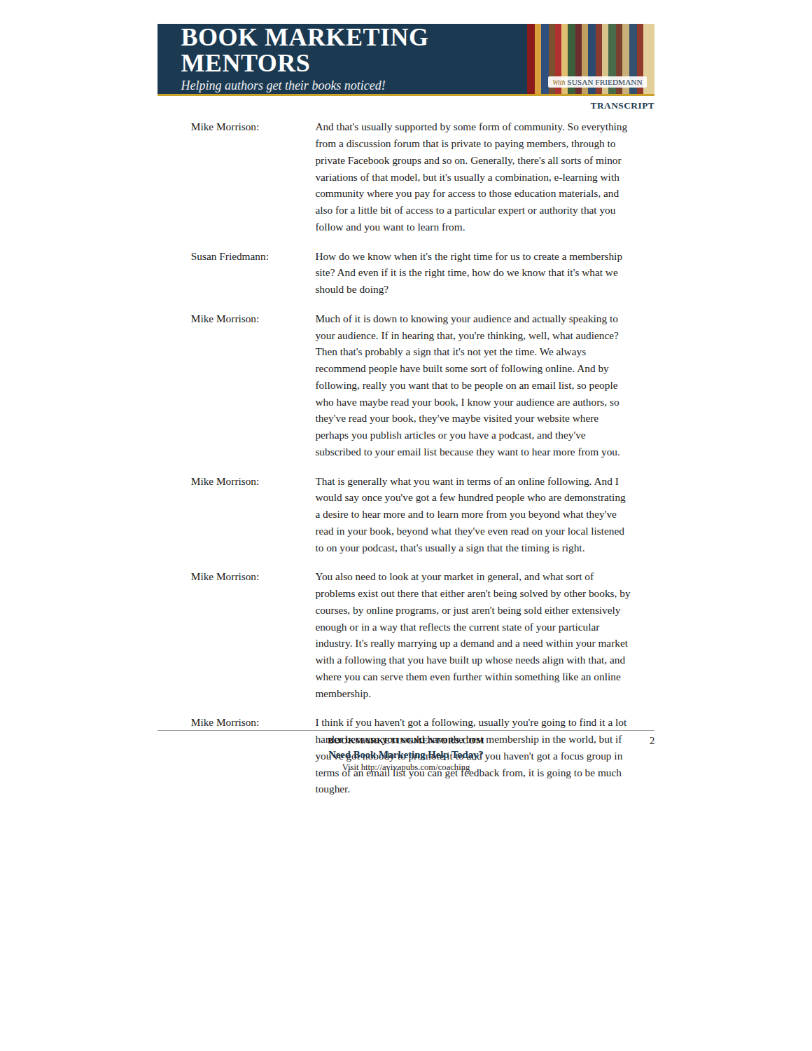BOOK MARKETING MENTORS
Helping authors get their books noticed!
With SUSAN FRIEDMANN
TRANSCRIPT
Mike Morrison:
And that's usually supported by some form of community. So everything from a discussion forum that is private to paying members, through to private Facebook groups and so on. Generally, there's all sorts of minor variations of that model, but it's usually a combination, e-learning with community where you pay for access to those education materials, and also for a little bit of access to a particular expert or authority that you follow and you want to learn from.
Susan Friedmann:
How do we know when it's the right time for us to create a membership site? And even if it is the right time, how do we know that it's what we should be doing?
Mike Morrison:
Much of it is down to knowing your audience and actually speaking to your audience. If in hearing that, you're thinking, well, what audience? Then that's probably a sign that it's not yet the time. We always recommend people have built some sort of following online. And by following, really you want that to be people on an email list, so people who have maybe read your book, I know your audience are authors, so they've read your book, they've maybe visited your website where perhaps you publish articles or you have a podcast, and they've subscribed to your email list because they want to hear more from you.
Mike Morrison:
That is generally what you want in terms of an online following. And I would say once you've got a few hundred people who are demonstrating a desire to hear more and to learn more from you beyond what they've read in your book, beyond what they've even read on your local listened to on your podcast, that's usually a sign that the timing is right.
Mike Morrison:
You also need to look at your market in general, and what sort of problems exist out there that either aren't being solved by other books, by courses, by online programs, or just aren't being sold either extensively enough or in a way that reflects the current state of your particular industry. It's really marrying up a demand and a need within your market with a following that you have built up whose needs align with that, and where you can serve them even further within something like an online membership.
Mike Morrison:
I think if you haven't got a following, usually you're going to find it a lot harder because you could have the best membership in the world, but if you've got nobody to promote it to and you haven't got a focus group in terms of an email list you can get feedback from, it is going to be much tougher.
BOOKMARKETINGMENTORS.COM
Need Book Marketing Help Today?
Visit http://avivapubs.com/coaching
2